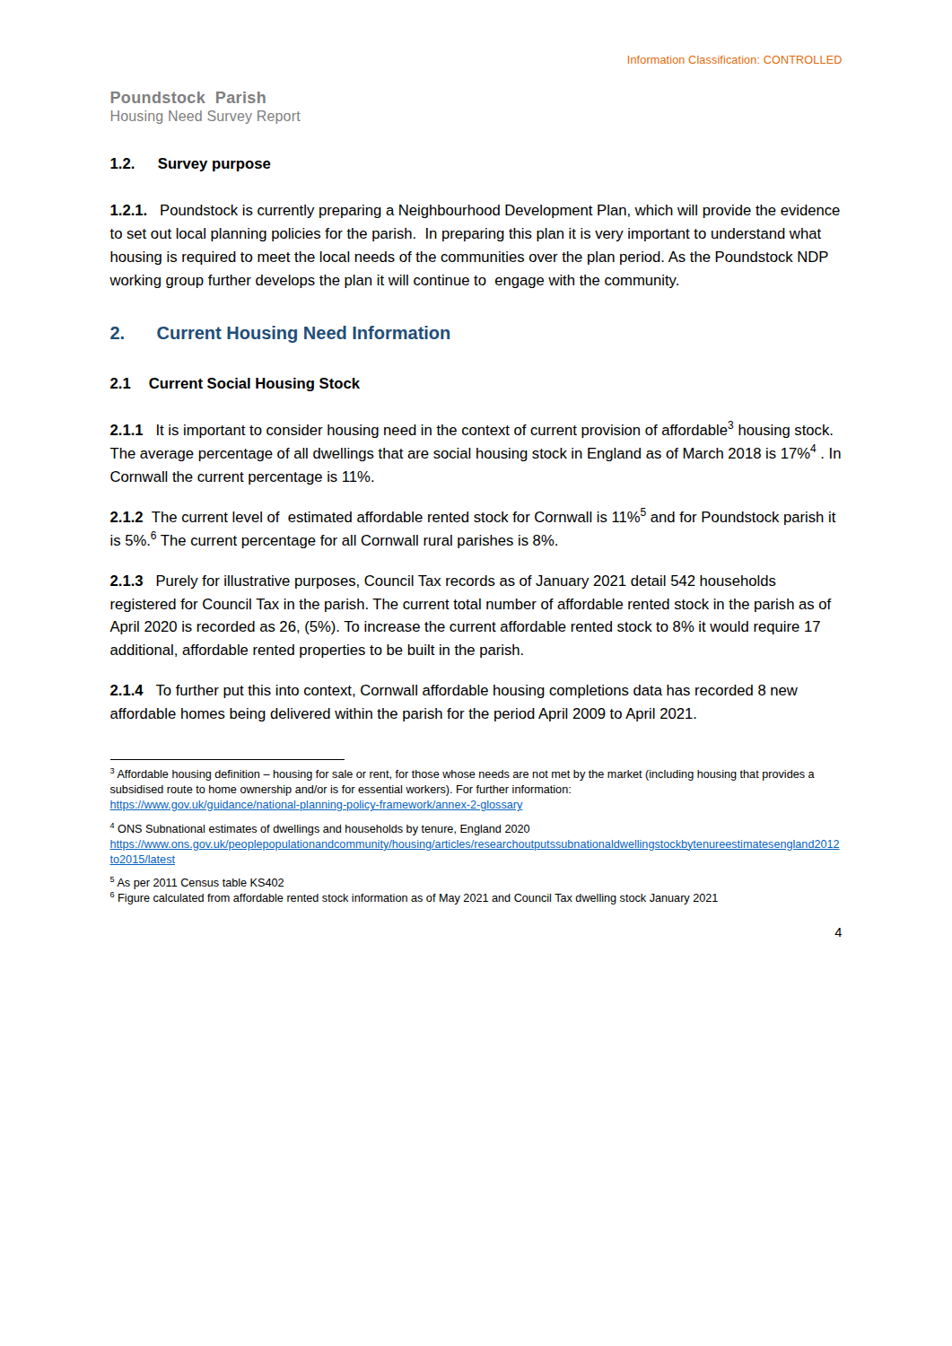Information Classification: CONTROLLED
Poundstock Parish
Housing Need Survey Report
1.2. Survey purpose
1.2.1. Poundstock is currently preparing a Neighbourhood Development Plan, which will provide the evidence to set out local planning policies for the parish. In preparing this plan it is very important to understand what housing is required to meet the local needs of the communities over the plan period. As the Poundstock NDP working group further develops the plan it will continue to engage with the community.
2. Current Housing Need Information
2.1 Current Social Housing Stock
2.1.1 It is important to consider housing need in the context of current provision of affordable3 housing stock. The average percentage of all dwellings that are social housing stock in England as of March 2018 is 17%4 . In Cornwall the current percentage is 11%.
2.1.2 The current level of estimated affordable rented stock for Cornwall is 11%5 and for Poundstock parish it is 5%.6 The current percentage for all Cornwall rural parishes is 8%.
2.1.3 Purely for illustrative purposes, Council Tax records as of January 2021 detail 542 households registered for Council Tax in the parish. The current total number of affordable rented stock in the parish as of April 2020 is recorded as 26, (5%). To increase the current affordable rented stock to 8% it would require 17 additional, affordable rented properties to be built in the parish.
2.1.4 To further put this into context, Cornwall affordable housing completions data has recorded 8 new affordable homes being delivered within the parish for the period April 2009 to April 2021.
3 Affordable housing definition – housing for sale or rent, for those whose needs are not met by the market (including housing that provides a subsidised route to home ownership and/or is for essential workers). For further information:
https://www.gov.uk/guidance/national-planning-policy-framework/annex-2-glossary
4 ONS Subnational estimates of dwellings and households by tenure, England 2020
https://www.ons.gov.uk/peoplepopulationandcommunity/housing/articles/researchoutputssubnationaldwellingstockbytenureestimatesengland2012to2015/latest
5 As per 2011 Census table KS402
6 Figure calculated from affordable rented stock information as of May 2021 and Council Tax dwelling stock January 2021
4